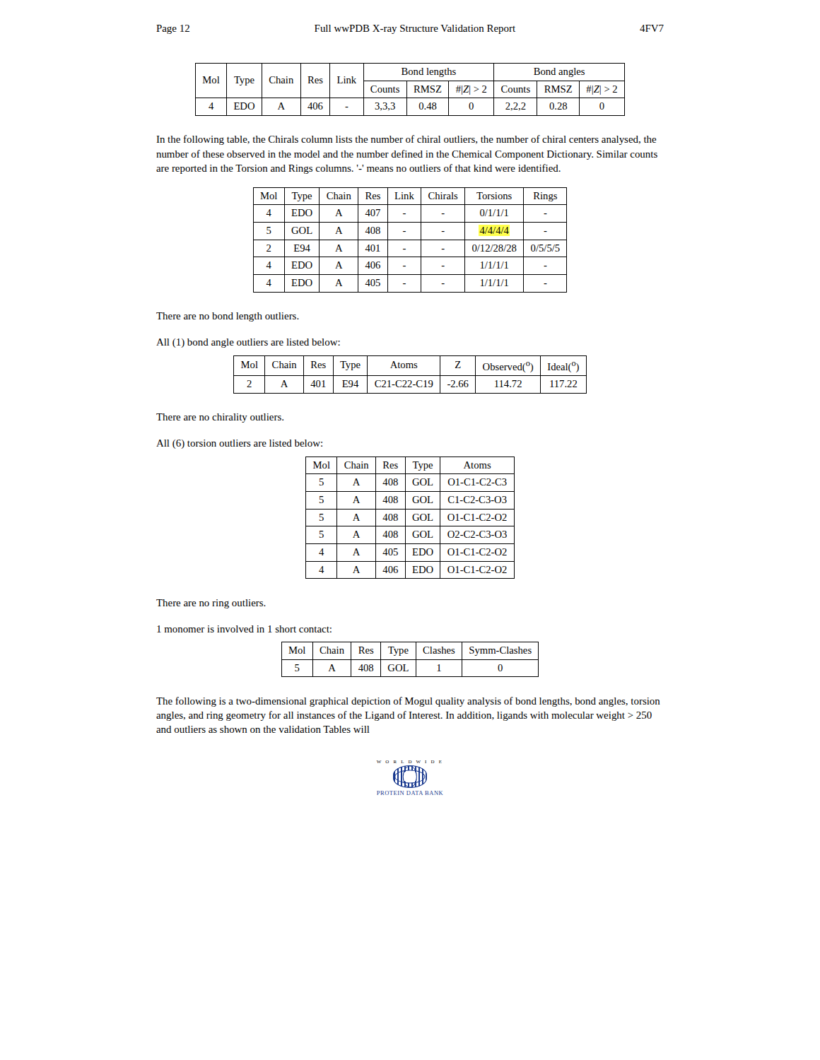Page 12 Full wwPDB X-ray Structure Validation Report 4FV7
| Mol | Type | Chain | Res | Link | Bond lengths | Bond angles |
| --- | --- | --- | --- | --- | --- | --- |
| Counts | RMSZ | #/ Z / > 2 | Counts | RMSZ | #/ Z / > 2 |
| 4 | EDO | A | 406 | - | 3,3,3 | 0.48 | 0 | 2,2,2 | 0.28 | 0 |
In the following table, the Chirals column lists the number of chiral outliers, the number of chiral centers analysed, the number of these observed in the model and the number defined in the Chemical Component Dictionary. Similar counts are reported in the Torsion and Rings columns. '-' means no outliers of that kind were identified.
| Mol | Type | Chain | Res | Link | Chirals | Torsions | Rings |
| --- | --- | --- | --- | --- | --- | --- | --- |
| 4 | EDO | A | 407 | - | - | 0/1/1/1 | - |
| 5 | GOL | A | 408 | - | - | 4/4/4/4 | - |
| 2 | E94 | A | 401 | - | - | 0/12/28/28 | 0/5/5/5 |
| 4 | EDO | A | 406 | - | - | 1/1/1/1 | - |
| 4 | EDO | A | 405 | - | - | 1/1/1/1 | - |
There are no bond length outliers.
All (1) bond angle outliers are listed below:
| Mol | Chain | Res | Type | Atoms | Z | Observed( o ) | Ideal( o ) |
| --- | --- | --- | --- | --- | --- | --- | --- |
| 2 | A | 401 | E94 | C21-C22-C19 | -2.66 | 114.72 | 117.22 |
There are no chirality outliers.
All (6) torsion outliers are listed below:
| Mol | Chain | Res | Type | Atoms |
| --- | --- | --- | --- | --- |
| 5 | A | 408 | GOL | O1-C1-C2-C3 |
| 5 | A | 408 | GOL | C1-C2-C3-O3 |
| 5 | A | 408 | GOL | O1-C1-C2-O2 |
| 5 | A | 408 | GOL | O2-C2-C3-O3 |
| 4 | A | 405 | EDO | O1-C1-C2-O2 |
| 4 | A | 406 | EDO | O1-C1-C2-O2 |
There are no ring outliers.
1 monomer is involved in 1 short contact:
| Mol | Chain | Res | Type | Clashes | Symm-Clashes |
| --- | --- | --- | --- | --- | --- |
| 5 | A | 408 | GOL | 1 | 0 |
The following is a two-dimensional graphical depiction of Mogul quality analysis of bond lengths, bond angles, torsion angles, and ring geometry for all instances of the Ligand of Interest. In addition, ligands with molecular weight > 250 and outliers as shown on the validation Tables will
W O R L D W I D E PROTEIN DATA BANK